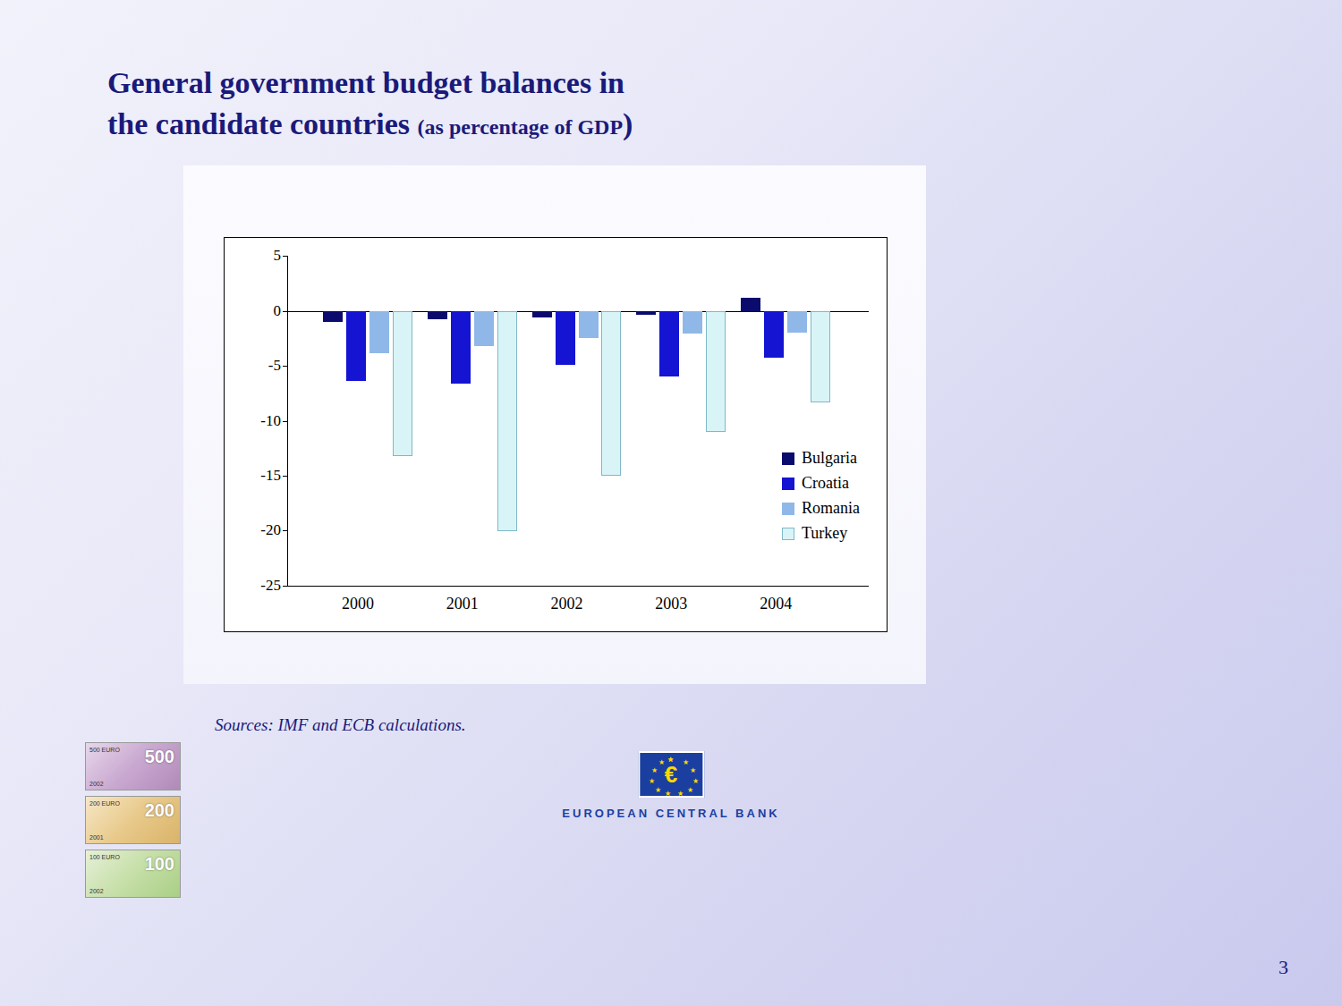General government budget balances in
the candidate countries (as percentage of GDP)
5
0
-5
-10
-15
-20
-25
2000
2001
2002
2003
2004
Bulgaria
Croatia
Romania
Turkey
Sources: IMF and ECB calculations.
★ ★ ★ ★ ★ ★ ★ ★ ★ ★ ★ ★
€
EUROPEAN CENTRAL BANK
500 EURO 5002002
200 EURO 2002001
100 EURO 1002002
3